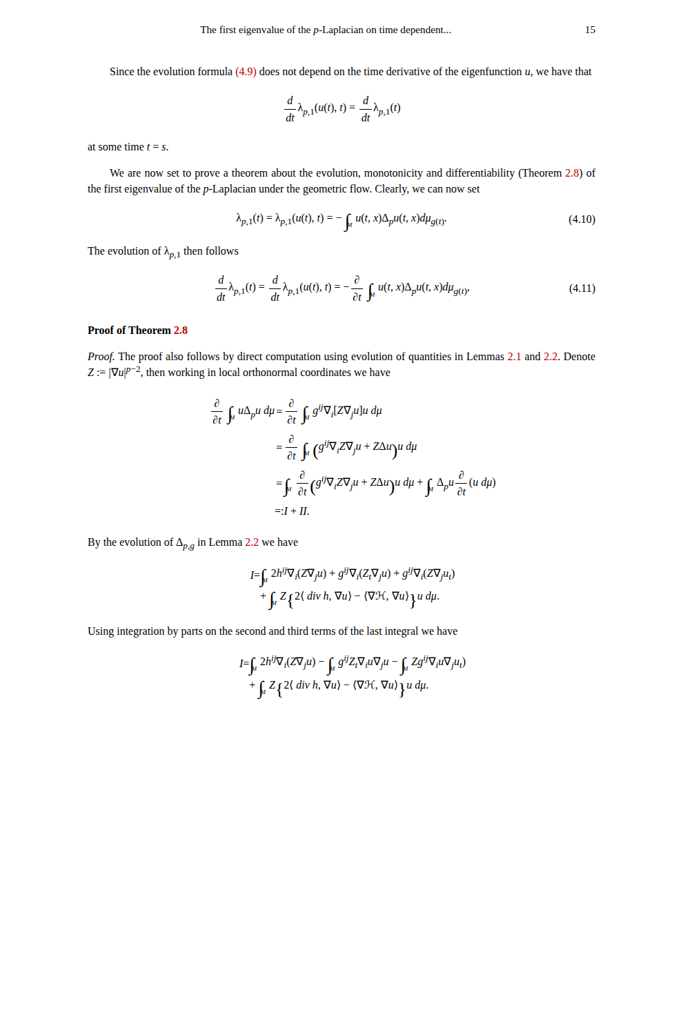The first eigenvalue of the p-Laplacian on time dependent... 15
Since the evolution formula (4.9) does not depend on the time derivative of the eigenfunction u, we have that
ddtλp,1(u(t), t) = ddtλp,1(t)
at some time t = s.
We are now set to prove a theorem about the evolution, monotonicity and differentiability (Theorem 2.8) of the first eigenvalue of the p-Laplacian under the geometric flow. Clearly, we can now set
λp,1(t) = λp,1(u(t), t) = − ∫M u(t, x)Δpu(t, x)dμg(t). (4.10)
The evolution of λp,1 then follows
ddtλp,1(t) = ddtλp,1(u(t), t) = −∂∂t ∫M u(t, x)Δpu(t, x)dμg(t), (4.11)
Proof of Theorem 2.8
Proof. The proof also follows by direct computation using evolution of quantities in Lemmas 2.1 and 2.2. Denote Z := |∇u|p−2, then working in local orthonormal coordinates we have
| ∂ ∂ t ∫ M u Δ p u dμ | = | ∂ ∂ t ∫ M g ij ∇ i [ Z ∇ j u ] u dμ |
| | = | ∂ ∂ t ∫ M ( g ij ∇ i Z ∇ j u + Z Δ u ) u dμ |
| | = | ∫ M ∂ ∂ t ( g ij ∇ i Z ∇ j u + Z Δ u ) u dμ + ∫ M Δ p u ∂ ∂ t ( u dμ ) |
| | =: | I + II . |
By the evolution of Δp,g in Lemma 2.2 we have
| I | = | ∫ M 2 h ij ∇ i ( Z ∇ j u ) + g ij ∇ i ( Z t ∇ j u ) + g ij ∇ i ( Z ∇ j u t ) |
| | | + ∫ M Z { 2⟨ div h , ∇ u ⟩ − ⟨∇ℋ, ∇ u ⟩ } u dμ . |
Using integration by parts on the second and third terms of the last integral we have
| I | = | ∫ M 2 h ij ∇ i ( Z ∇ j u ) − ∫ M g ij Z t ∇ i u ∇ j u − ∫ M Zg ij ∇ i u ∇ j u t ) |
| | | + ∫ M Z { 2⟨ div h , ∇ u ⟩ − ⟨∇ℋ, ∇ u ⟩ } u dμ . |